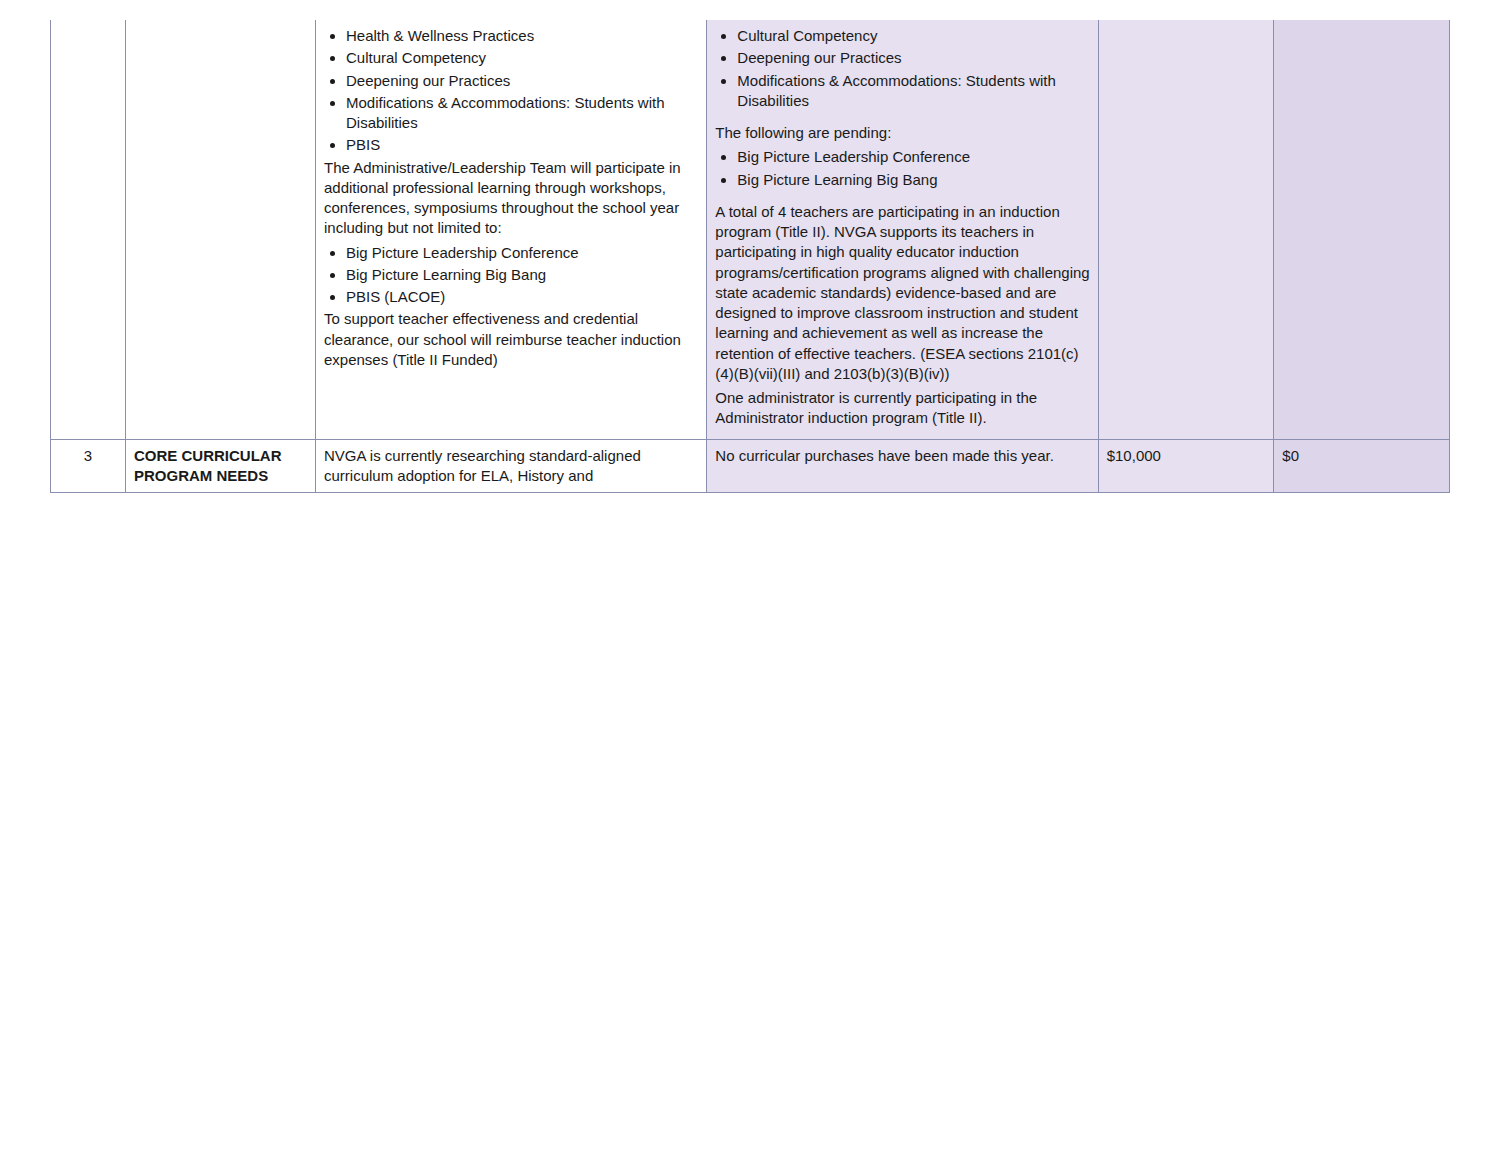| | | Health & Wellness Practices Cultural Competency Deepening our Practices Modifications & Accommodations: Students with Disabilities PBIS The Administrative/Leadership Team will participate in additional professional learning through workshops, conferences, symposiums throughout the school year including but not limited to: Big Picture Leadership Conference Big Picture Learning Big Bang PBIS (LACOE) To support teacher effectiveness and credential clearance, our school will reimburse teacher induction expenses (Title II Funded) | Cultural Competency Deepening our Practices Modifications & Accommodations: Students with Disabilities The following are pending: Big Picture Leadership Conference Big Picture Learning Big Bang A total of 4 teachers are participating in an induction program (Title II). NVGA supports its teachers in participating in high quality educator induction programs/certification programs aligned with challenging state academic standards) evidence-based and are designed to improve classroom instruction and student learning and achievement as well as increase the retention of effective teachers. (ESEA sections 2101(c)(4)(B)(vii)(III) and 2103(b)(3)(B)(iv)) One administrator is currently participating in the Administrator induction program (Title II). | | |
| 3 | CORE CURRICULAR PROGRAM NEEDS | NVGA is currently researching standard-aligned curriculum adoption for ELA, History and | No curricular purchases have been made this year. | $10,000 | $0 |